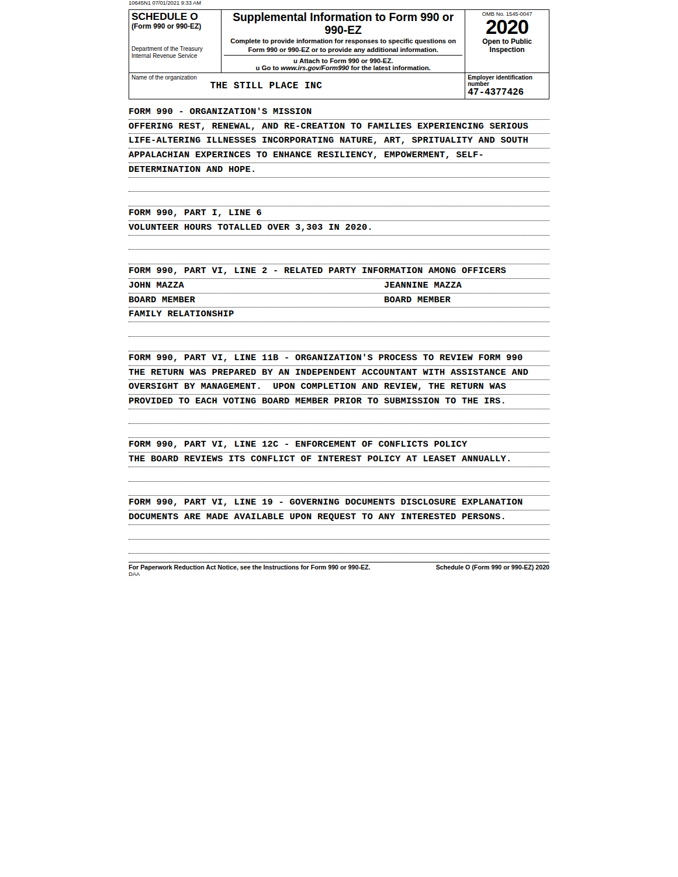10645N1 07/01/2021 9:33 AM
| SCHEDULE O (Form 990 or 990-EZ) Department of the Treasury Internal Revenue Service | Supplemental Information to Form 990 or 990-EZ Complete to provide information for responses to specific questions on Form 990 or 990-EZ or to provide any additional information. u Attach to Form 990 or 990-EZ. u Go to www.irs.gov/Form990 for the latest information. | OMB No. 1545-0047 2020 Open to Public Inspection |
| Name of the organization THE STILL PLACE INC | Employer identification number 47-4377426 |
FORM 990 - ORGANIZATION'S MISSION
OFFERING REST, RENEWAL, AND RE-CREATION TO FAMILIES EXPERIENCING SERIOUS
LIFE-ALTERING ILLNESSES INCORPORATING NATURE, ART, SPRITUALITY AND SOUTH
APPALACHIAN EXPERINCES TO ENHANCE RESILIENCY, EMPOWERMENT, SELF-
DETERMINATION AND HOPE.
FORM 990, PART I, LINE 6
VOLUNTEER HOURS TOTALLED OVER 3,303 IN 2020.
FORM 990, PART VI, LINE 2 - RELATED PARTY INFORMATION AMONG OFFICERS
JOHN MAZZA JEANNINE MAZZA
BOARD MEMBER BOARD MEMBER
FAMILY RELATIONSHIP
FORM 990, PART VI, LINE 11B - ORGANIZATION'S PROCESS TO REVIEW FORM 990
THE RETURN WAS PREPARED BY AN INDEPENDENT ACCOUNTANT WITH ASSISTANCE AND
OVERSIGHT BY MANAGEMENT. UPON COMPLETION AND REVIEW, THE RETURN WAS
PROVIDED TO EACH VOTING BOARD MEMBER PRIOR TO SUBMISSION TO THE IRS.
FORM 990, PART VI, LINE 12C - ENFORCEMENT OF CONFLICTS POLICY
THE BOARD REVIEWS ITS CONFLICT OF INTEREST POLICY AT LEASET ANNUALLY.
FORM 990, PART VI, LINE 19 - GOVERNING DOCUMENTS DISCLOSURE EXPLANATION
DOCUMENTS ARE MADE AVAILABLE UPON REQUEST TO ANY INTERESTED PERSONS.
For Paperwork Reduction Act Notice, see the Instructions for Form 990 or 990-EZ.
Schedule O (Form 990 or 990-EZ) 2020
DAA